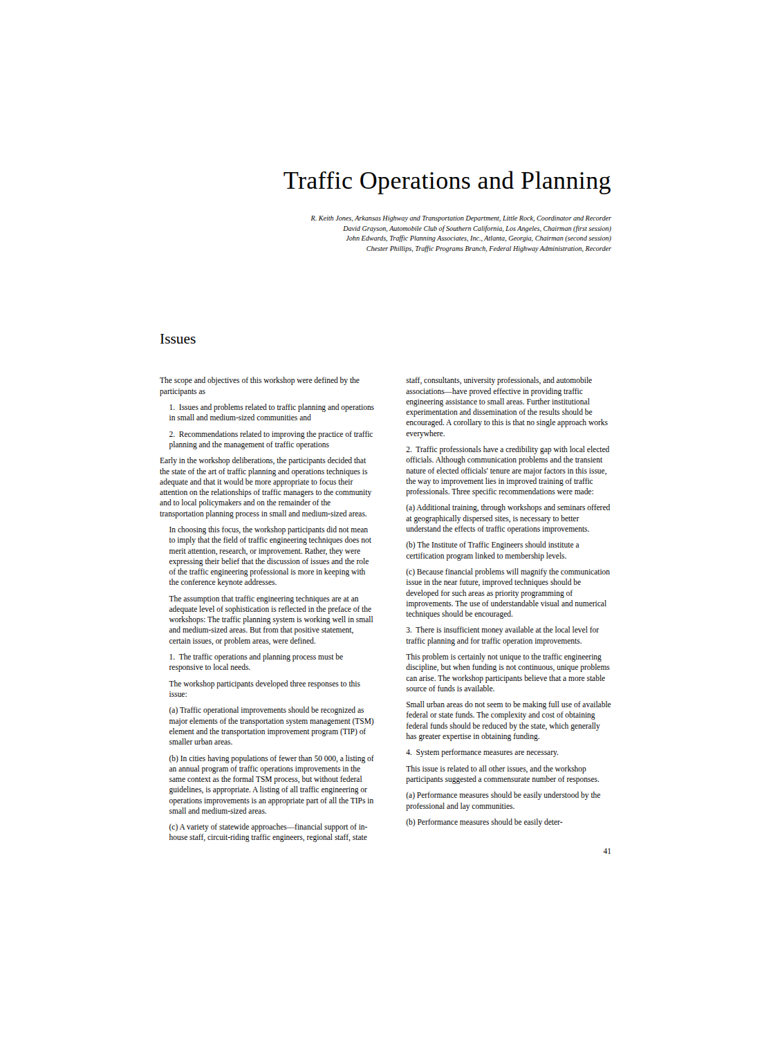Traffic Operations and Planning
R. Keith Jones, Arkansas Highway and Transportation Department, Little Rock, Coordinator and Recorder
David Grayson, Automobile Club of Southern California, Los Angeles, Chairman (first session)
John Edwards, Traffic Planning Associates, Inc., Atlanta, Georgia, Chairman (second session)
Chester Phillips, Traffic Programs Branch, Federal Highway Administration, Recorder
Issues
The scope and objectives of this workshop were defined by the participants as
1. Issues and problems related to traffic planning and operations in small and medium-sized communities and
2. Recommendations related to improving the practice of traffic planning and the management of traffic operations
Early in the workshop deliberations, the participants decided that the state of the art of traffic planning and operations techniques is adequate and that it would be more appropriate to focus their attention on the relationships of traffic managers to the community and to local policymakers and on the remainder of the transportation planning process in small and medium-sized areas.
In choosing this focus, the workshop participants did not mean to imply that the field of traffic engineering techniques does not merit attention, research, or improvement. Rather, they were expressing their belief that the discussion of issues and the role of the traffic engineering professional is more in keeping with the conference keynote addresses.
The assumption that traffic engineering techniques are at an adequate level of sophistication is reflected in the preface of the workshops: The traffic planning system is working well in small and medium-sized areas. But from that positive statement, certain issues, or problem areas, were defined.
1. The traffic operations and planning process must be responsive to local needs.
The workshop participants developed three responses to this issue:
(a) Traffic operational improvements should be recognized as major elements of the transportation system management (TSM) element and the transportation improvement program (TIP) of smaller urban areas.
(b) In cities having populations of fewer than 50 000, a listing of an annual program of traffic operations improvements in the same context as the formal TSM process, but without federal guidelines, is appropriate. A listing of all traffic engineering or operations improvements is an appropriate part of all the TIPs in small and medium-sized areas.
(c) A variety of statewide approaches—financial support of in-house staff, circuit-riding traffic engineers, regional staff, state staff, consultants, university professionals, and automobile associations—have proved effective in providing traffic engineering assistance to small areas. Further institutional experimentation and dissemination of the results should be encouraged. A corollary to this is that no single approach works everywhere.
2. Traffic professionals have a credibility gap with local elected officials. Although communication problems and the transient nature of elected officials' tenure are major factors in this issue, the way to improvement lies in improved training of traffic professionals. Three specific recommendations were made:
(a) Additional training, through workshops and seminars offered at geographically dispersed sites, is necessary to better understand the effects of traffic operations improvements.
(b) The Institute of Traffic Engineers should institute a certification program linked to membership levels.
(c) Because financial problems will magnify the communication issue in the near future, improved techniques should be developed for such areas as priority programming of improvements. The use of understandable visual and numerical techniques should be encouraged.
3. There is insufficient money available at the local level for traffic planning and for traffic operation improvements.
This problem is certainly not unique to the traffic engineering discipline, but when funding is not continuous, unique problems can arise. The workshop participants believe that a more stable source of funds is available.
Small urban areas do not seem to be making full use of available federal or state funds. The complexity and cost of obtaining federal funds should be reduced by the state, which generally has greater expertise in obtaining funding.
4. System performance measures are necessary.
This issue is related to all other issues, and the workshop participants suggested a commensurate number of responses.
(a) Performance measures should be easily understood by the professional and lay communities.
(b) Performance measures should be easily deter-
41